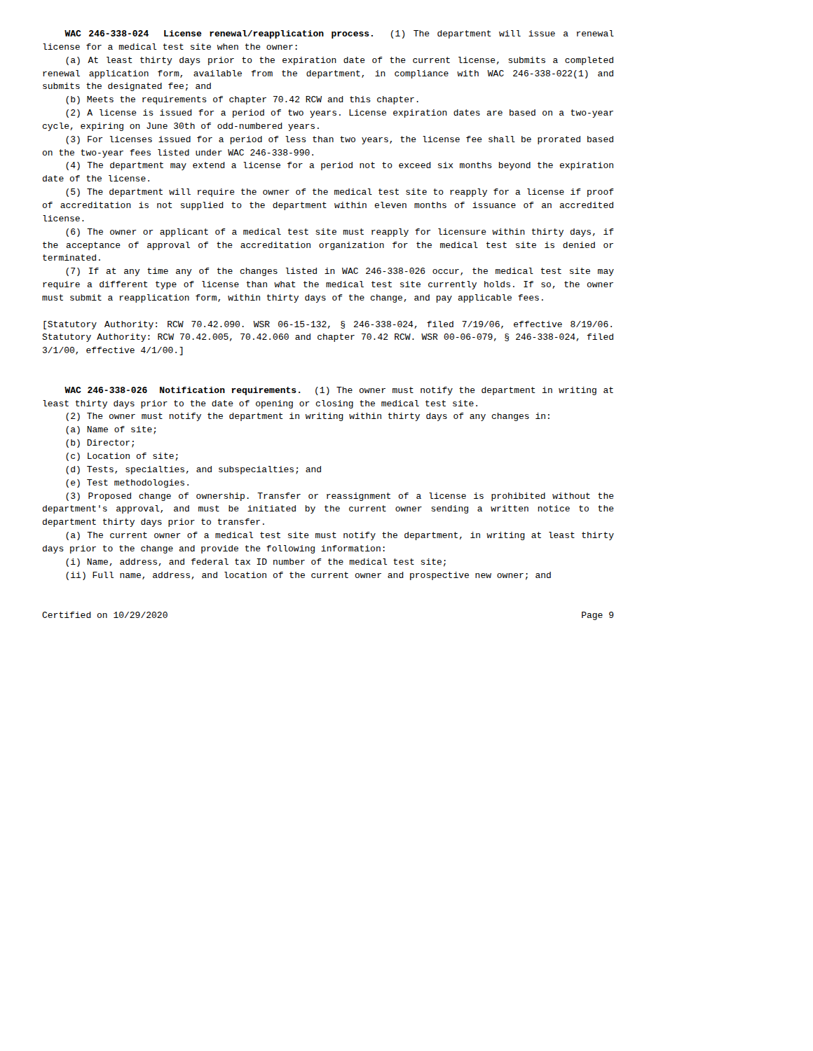WAC 246-338-024 License renewal/reapplication process. (1) The department will issue a renewal license for a medical test site when the owner:
(a) At least thirty days prior to the expiration date of the current license, submits a completed renewal application form, available from the department, in compliance with WAC 246-338-022(1) and submits the designated fee; and
(b) Meets the requirements of chapter 70.42 RCW and this chapter.
(2) A license is issued for a period of two years. License expiration dates are based on a two-year cycle, expiring on June 30th of odd-numbered years.
(3) For licenses issued for a period of less than two years, the license fee shall be prorated based on the two-year fees listed under WAC 246-338-990.
(4) The department may extend a license for a period not to exceed six months beyond the expiration date of the license.
(5) The department will require the owner of the medical test site to reapply for a license if proof of accreditation is not supplied to the department within eleven months of issuance of an accredited license.
(6) The owner or applicant of a medical test site must reapply for licensure within thirty days, if the acceptance of approval of the accreditation organization for the medical test site is denied or terminated.
(7) If at any time any of the changes listed in WAC 246-338-026 occur, the medical test site may require a different type of license than what the medical test site currently holds. If so, the owner must submit a reapplication form, within thirty days of the change, and pay applicable fees.
[Statutory Authority: RCW 70.42.090. WSR 06-15-132, § 246-338-024, filed 7/19/06, effective 8/19/06. Statutory Authority: RCW 70.42.005, 70.42.060 and chapter 70.42 RCW. WSR 00-06-079, § 246-338-024, filed 3/1/00, effective 4/1/00.]
WAC 246-338-026 Notification requirements. (1) The owner must notify the department in writing at least thirty days prior to the date of opening or closing the medical test site.
(2) The owner must notify the department in writing within thirty days of any changes in:
(a) Name of site;
(b) Director;
(c) Location of site;
(d) Tests, specialties, and subspecialties; and
(e) Test methodologies.
(3) Proposed change of ownership. Transfer or reassignment of a license is prohibited without the department's approval, and must be initiated by the current owner sending a written notice to the department thirty days prior to transfer.
(a) The current owner of a medical test site must notify the department, in writing at least thirty days prior to the change and provide the following information:
(i) Name, address, and federal tax ID number of the medical test site;
(ii) Full name, address, and location of the current owner and prospective new owner; and
Certified on 10/29/2020 Page 9